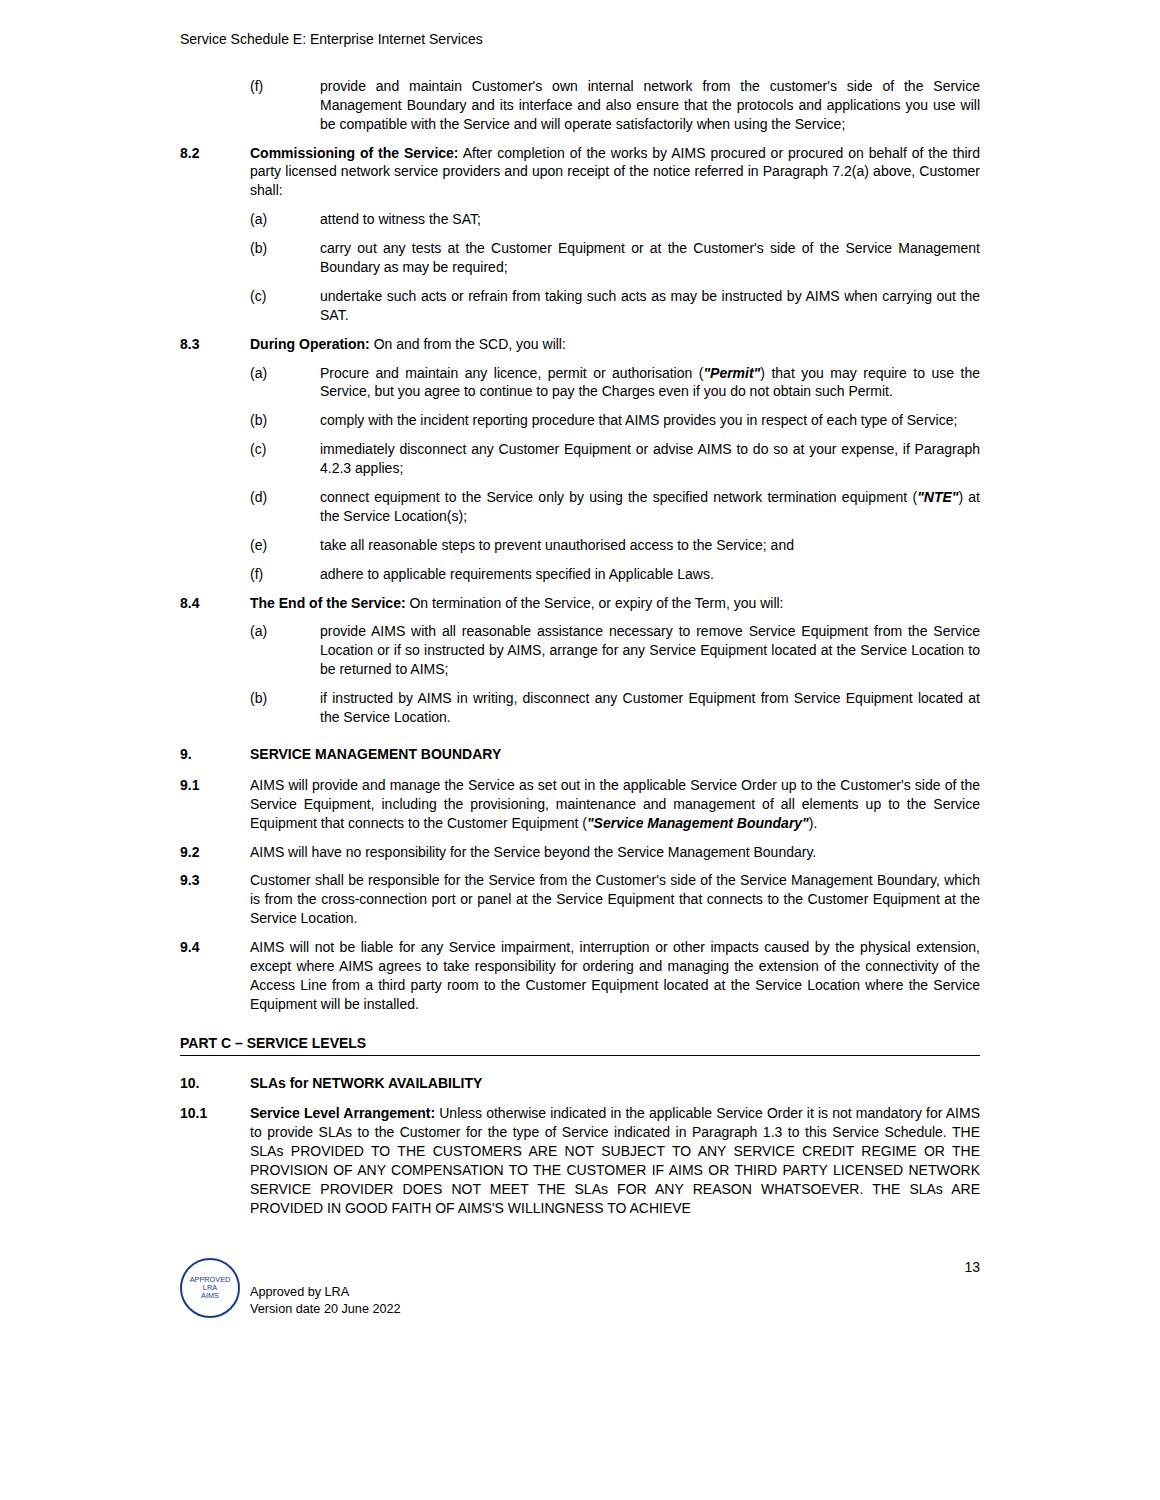Service Schedule E: Enterprise Internet Services
(f)
provide and maintain Customer's own internal network from the customer's side of the Service Management Boundary and its interface and also ensure that the protocols and applications you use will be compatible with the Service and will operate satisfactorily when using the Service;
8.2
Commissioning of the Service: After completion of the works by AIMS procured or procured on behalf of the third party licensed network service providers and upon receipt of the notice referred in Paragraph 7.2(a) above, Customer shall:
(a)
attend to witness the SAT;
(b)
carry out any tests at the Customer Equipment or at the Customer's side of the Service Management Boundary as may be required;
(c)
undertake such acts or refrain from taking such acts as may be instructed by AIMS when carrying out the SAT.
8.3
During Operation: On and from the SCD, you will:
(a)
Procure and maintain any licence, permit or authorisation ("Permit") that you may require to use the Service, but you agree to continue to pay the Charges even if you do not obtain such Permit.
(b)
comply with the incident reporting procedure that AIMS provides you in respect of each type of Service;
(c)
immediately disconnect any Customer Equipment or advise AIMS to do so at your expense, if Paragraph 4.2.3 applies;
(d)
connect equipment to the Service only by using the specified network termination equipment ("NTE") at the Service Location(s);
(e)
take all reasonable steps to prevent unauthorised access to the Service; and
(f)
adhere to applicable requirements specified in Applicable Laws.
8.4
The End of the Service: On termination of the Service, or expiry of the Term, you will:
(a)
provide AIMS with all reasonable assistance necessary to remove Service Equipment from the Service Location or if so instructed by AIMS, arrange for any Service Equipment located at the Service Location to be returned to AIMS;
(b)
if instructed by AIMS in writing, disconnect any Customer Equipment from Service Equipment located at the Service Location.
9.
SERVICE MANAGEMENT BOUNDARY
9.1
AIMS will provide and manage the Service as set out in the applicable Service Order up to the Customer's side of the Service Equipment, including the provisioning, maintenance and management of all elements up to the Service Equipment that connects to the Customer Equipment ("Service Management Boundary").
9.2
AIMS will have no responsibility for the Service beyond the Service Management Boundary.
9.3
Customer shall be responsible for the Service from the Customer's side of the Service Management Boundary, which is from the cross-connection port or panel at the Service Equipment that connects to the Customer Equipment at the Service Location.
9.4
AIMS will not be liable for any Service impairment, interruption or other impacts caused by the physical extension, except where AIMS agrees to take responsibility for ordering and managing the extension of the connectivity of the Access Line from a third party room to the Customer Equipment located at the Service Location where the Service Equipment will be installed.
PART C – SERVICE LEVELS
10.
SLAs for NETWORK AVAILABILITY
10.1
Service Level Arrangement: Unless otherwise indicated in the applicable Service Order it is not mandatory for AIMS to provide SLAs to the Customer for the type of Service indicated in Paragraph 1.3 to this Service Schedule. THE SLAs PROVIDED TO THE CUSTOMERS ARE NOT SUBJECT TO ANY SERVICE CREDIT REGIME OR THE PROVISION OF ANY COMPENSATION TO THE CUSTOMER IF AIMS OR THIRD PARTY LICENSED NETWORK SERVICE PROVIDER DOES NOT MEET THE SLAs FOR ANY REASON WHATSOEVER. THE SLAs ARE PROVIDED IN GOOD FAITH OF AIMS'S WILLINGNESS TO ACHIEVE
APPROVED
LRA
AIMS
Approved by LRA
Version date 20 June 2022
13